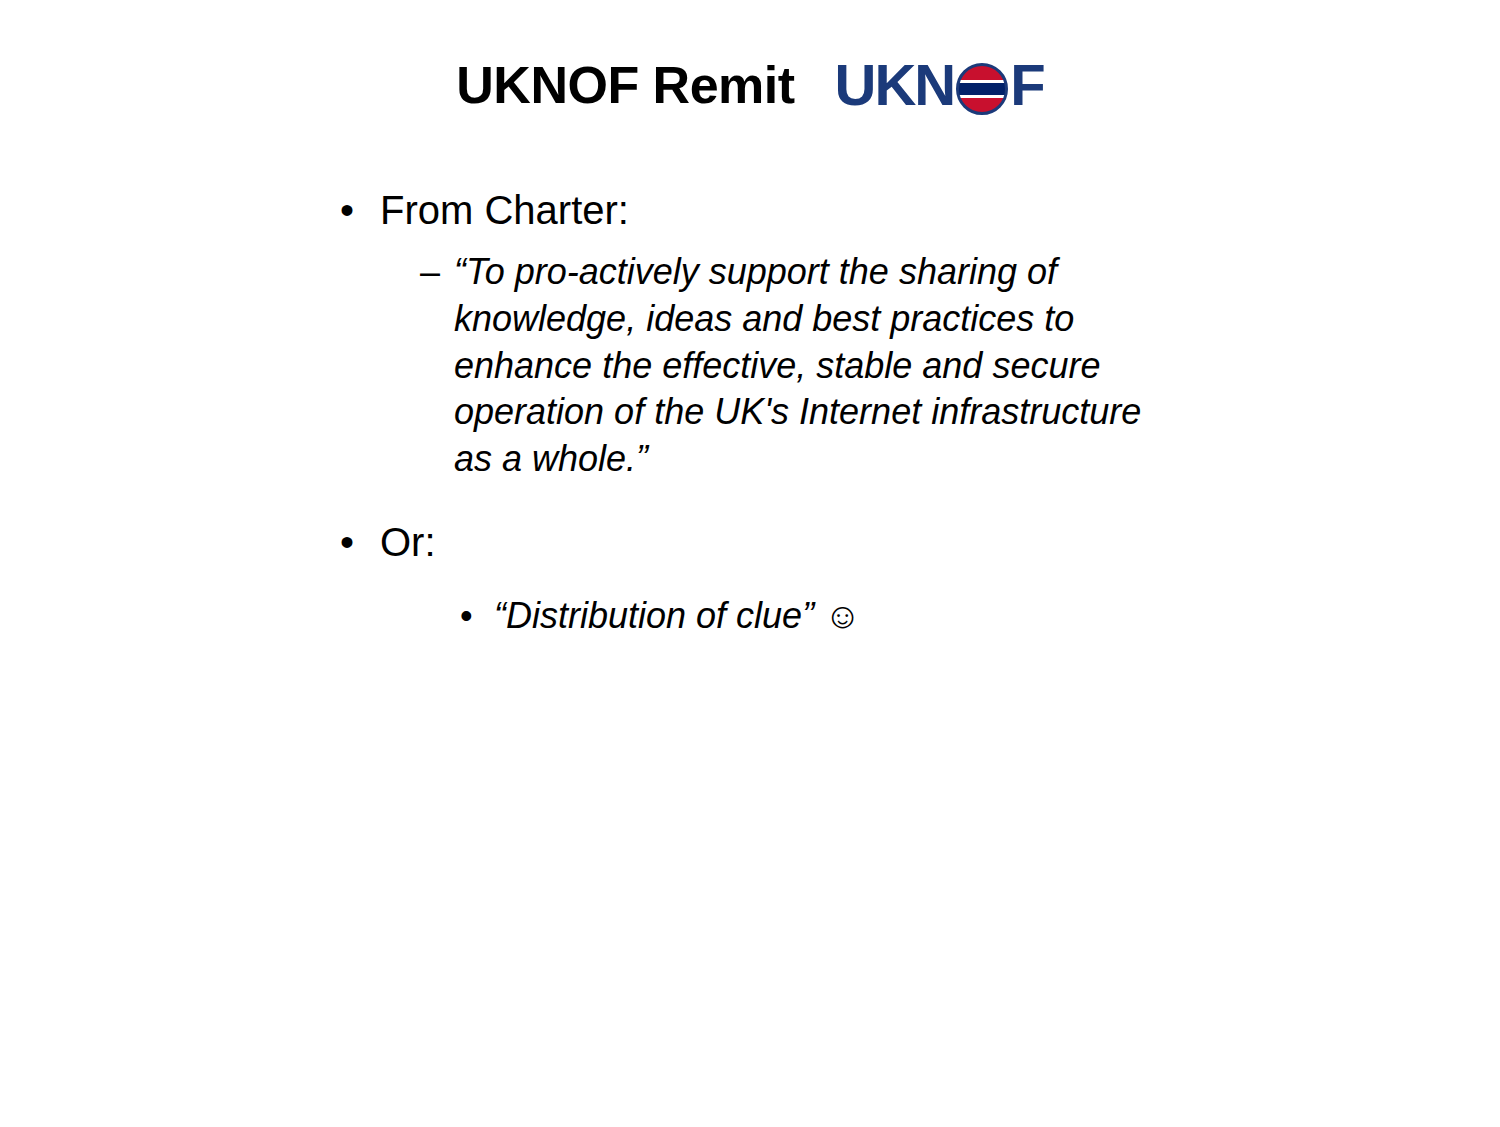UKNOF Remit
UKN F
From Charter:
“To pro-actively support the sharing of knowledge, ideas and best practices to enhance the effective, stable and secure operation of the UK's Internet infrastructure as a whole.”
Or:
“Distribution of clue” ☺